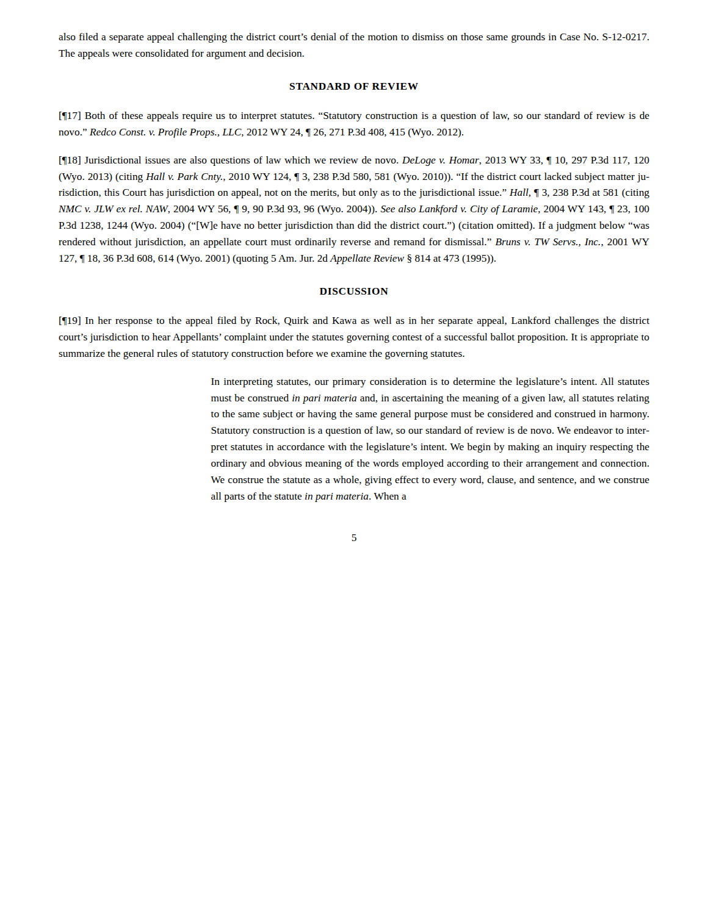also filed a separate appeal challenging the district court’s denial of the motion to dismiss on those same grounds in Case No. S-12-0217. The appeals were consolidated for argument and decision.
STANDARD OF REVIEW
[¶17] Both of these appeals require us to interpret statutes. “Statutory construction is a question of law, so our standard of review is de novo.” Redco Const. v. Profile Props., LLC, 2012 WY 24, ¶ 26, 271 P.3d 408, 415 (Wyo. 2012).
[¶18] Jurisdictional issues are also questions of law which we review de novo. DeLoge v. Homar, 2013 WY 33, ¶ 10, 297 P.3d 117, 120 (Wyo. 2013) (citing Hall v. Park Cnty., 2010 WY 124, ¶ 3, 238 P.3d 580, 581 (Wyo. 2010)). “If the district court lacked subject matter jurisdiction, this Court has jurisdiction on appeal, not on the merits, but only as to the jurisdictional issue.” Hall, ¶ 3, 238 P.3d at 581 (citing NMC v. JLW ex rel. NAW, 2004 WY 56, ¶ 9, 90 P.3d 93, 96 (Wyo. 2004)). See also Lankford v. City of Laramie, 2004 WY 143, ¶ 23, 100 P.3d 1238, 1244 (Wyo. 2004) (“[W]e have no better jurisdiction than did the district court.”) (citation omitted). If a judgment below “was rendered without jurisdiction, an appellate court must ordinarily reverse and remand for dismissal.” Bruns v. TW Servs., Inc., 2001 WY 127, ¶ 18, 36 P.3d 608, 614 (Wyo. 2001) (quoting 5 Am. Jur. 2d Appellate Review § 814 at 473 (1995)).
DISCUSSION
[¶19] In her response to the appeal filed by Rock, Quirk and Kawa as well as in her separate appeal, Lankford challenges the district court’s jurisdiction to hear Appellants’ complaint under the statutes governing contest of a successful ballot proposition. It is appropriate to summarize the general rules of statutory construction before we examine the governing statutes.
In interpreting statutes, our primary consideration is to determine the legislature’s intent. All statutes must be construed in pari materia and, in ascertaining the meaning of a given law, all statutes relating to the same subject or having the same general purpose must be considered and construed in harmony. Statutory construction is a question of law, so our standard of review is de novo. We endeavor to interpret statutes in accordance with the legislature’s intent. We begin by making an inquiry respecting the ordinary and obvious meaning of the words employed according to their arrangement and connection. We construe the statute as a whole, giving effect to every word, clause, and sentence, and we construe all parts of the statute in pari materia. When a
5